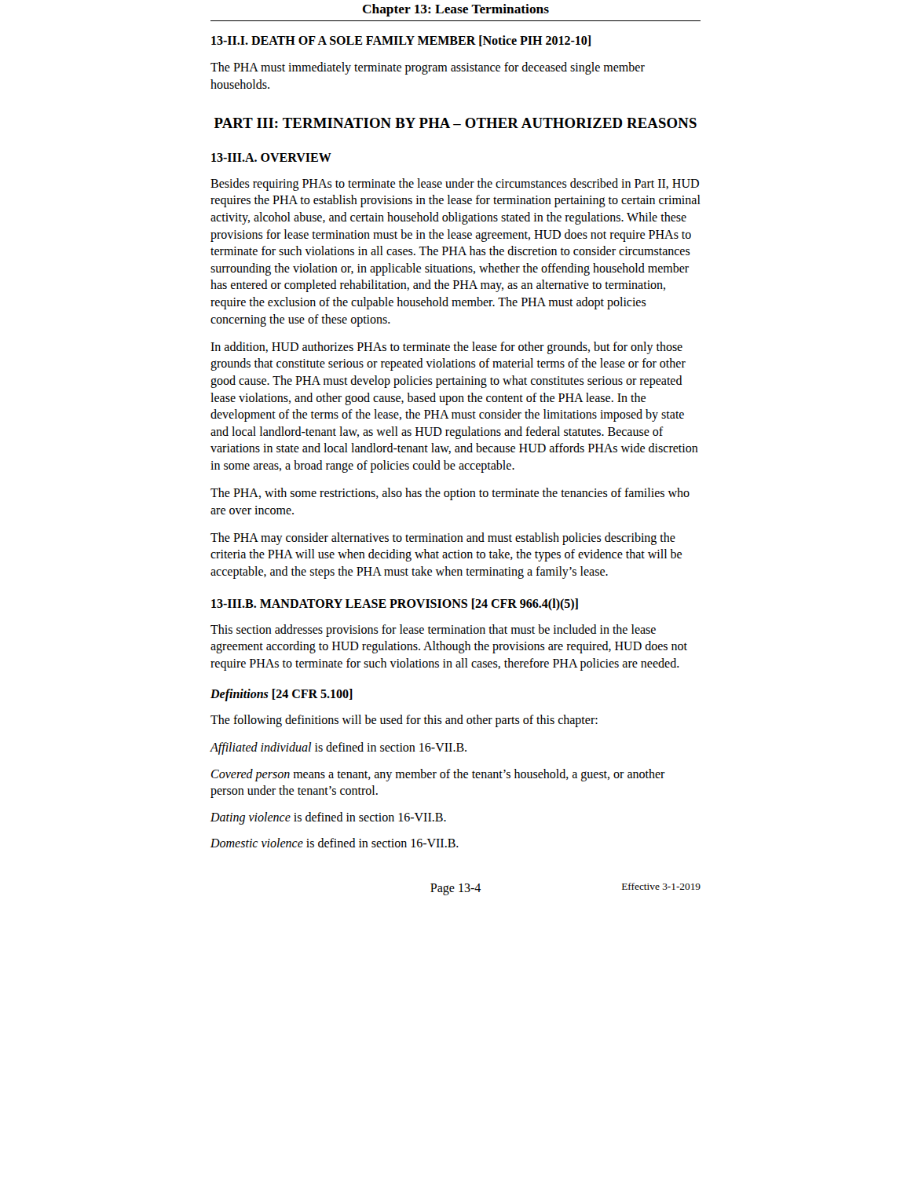Chapter 13: Lease Terminations
13-II.I. DEATH OF A SOLE FAMILY MEMBER [Notice PIH 2012-10]
The PHA must immediately terminate program assistance for deceased single member households.
PART III: TERMINATION BY PHA – OTHER AUTHORIZED REASONS
13-III.A. OVERVIEW
Besides requiring PHAs to terminate the lease under the circumstances described in Part II, HUD requires the PHA to establish provisions in the lease for termination pertaining to certain criminal activity, alcohol abuse, and certain household obligations stated in the regulations. While these provisions for lease termination must be in the lease agreement, HUD does not require PHAs to terminate for such violations in all cases. The PHA has the discretion to consider circumstances surrounding the violation or, in applicable situations, whether the offending household member has entered or completed rehabilitation, and the PHA may, as an alternative to termination, require the exclusion of the culpable household member. The PHA must adopt policies concerning the use of these options.
In addition, HUD authorizes PHAs to terminate the lease for other grounds, but for only those grounds that constitute serious or repeated violations of material terms of the lease or for other good cause. The PHA must develop policies pertaining to what constitutes serious or repeated lease violations, and other good cause, based upon the content of the PHA lease. In the development of the terms of the lease, the PHA must consider the limitations imposed by state and local landlord-tenant law, as well as HUD regulations and federal statutes. Because of variations in state and local landlord-tenant law, and because HUD affords PHAs wide discretion in some areas, a broad range of policies could be acceptable.
The PHA, with some restrictions, also has the option to terminate the tenancies of families who are over income.
The PHA may consider alternatives to termination and must establish policies describing the criteria the PHA will use when deciding what action to take, the types of evidence that will be acceptable, and the steps the PHA must take when terminating a family’s lease.
13-III.B. MANDATORY LEASE PROVISIONS [24 CFR 966.4(l)(5)]
This section addresses provisions for lease termination that must be included in the lease agreement according to HUD regulations. Although the provisions are required, HUD does not require PHAs to terminate for such violations in all cases, therefore PHA policies are needed.
Definitions [24 CFR 5.100]
The following definitions will be used for this and other parts of this chapter:
Affiliated individual is defined in section 16-VII.B.
Covered person means a tenant, any member of the tenant’s household, a guest, or another person under the tenant’s control.
Dating violence is defined in section 16-VII.B.
Domestic violence is defined in section 16-VII.B.
Page 13-4
Effective 3-1-2019